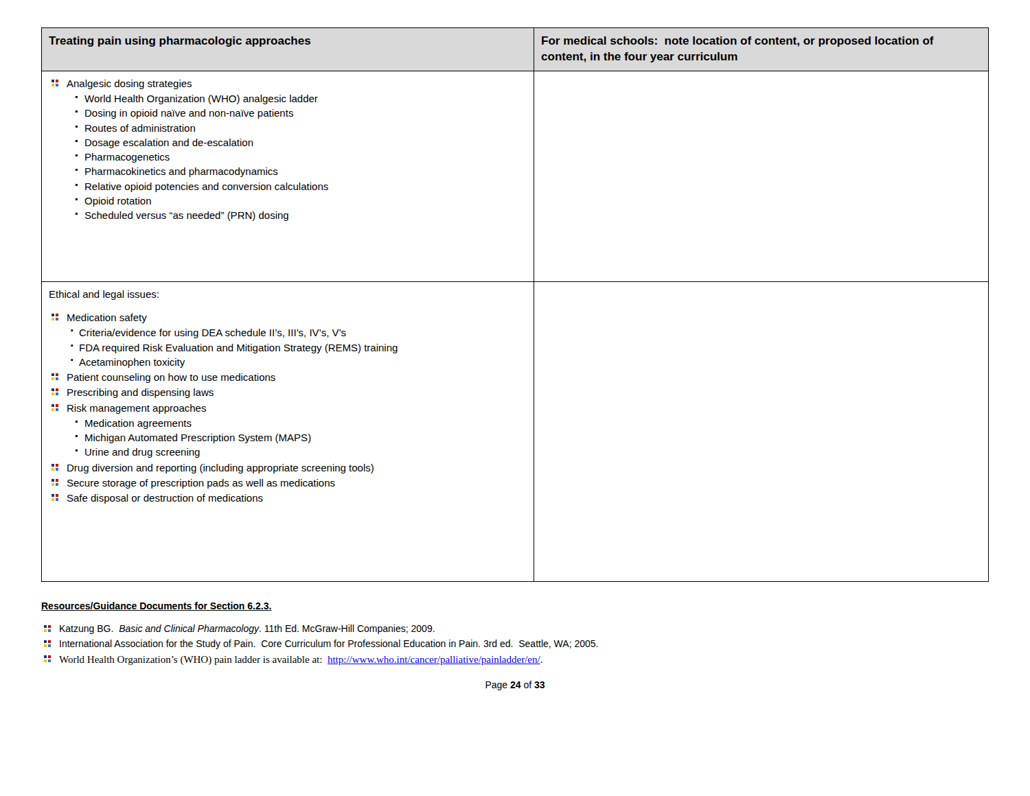| Treating pain using pharmacologic approaches | For medical schools: note location of content, or proposed location of content, in the four year curriculum |
| --- | --- |
| Analgesic dosing strategies World Health Organization (WHO) analgesic ladder Dosing in opioid naïve and non-naïve patients Routes of administration Dosage escalation and de-escalation Pharmacogenetics Pharmacokinetics and pharmacodynamics Relative opioid potencies and conversion calculations Opioid rotation Scheduled versus “as needed” (PRN) dosing | |
| Ethical and legal issues: Medication safety Criteria/evidence for using DEA schedule II’s, III’s, IV’s, V’s FDA required Risk Evaluation and Mitigation Strategy (REMS) training Acetaminophen toxicity Patient counseling on how to use medications Prescribing and dispensing laws Risk management approaches Medication agreements Michigan Automated Prescription System (MAPS) Urine and drug screening Drug diversion and reporting (including appropriate screening tools) Secure storage of prescription pads as well as medications Safe disposal or destruction of medications | |
Resources/Guidance Documents for Section 6.2.3.
Katzung BG. Basic and Clinical Pharmacology. 11th Ed. McGraw-Hill Companies; 2009.
International Association for the Study of Pain. Core Curriculum for Professional Education in Pain. 3rd ed. Seattle, WA; 2005.
World Health Organization’s (WHO) pain ladder is available at: http://www.who.int/cancer/palliative/painladder/en/.
Page 24 of 33